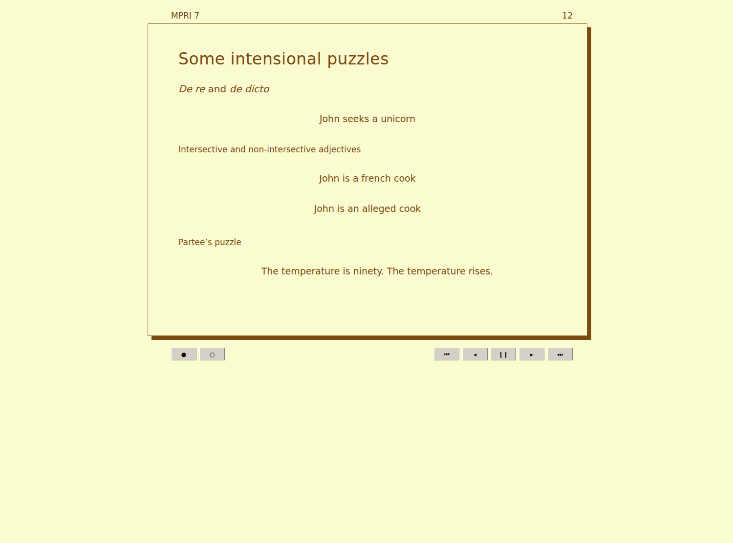MPRI 7 12
Some intensional puzzles
De re and de dicto
John seeks a unicorn
Intersective and non-intersective adjectives
John is a french cook
John is an alleged cook
Partee’s puzzle
The temperature is ninety. The temperature rises.
●○
⏮◂❙❙▸⏭